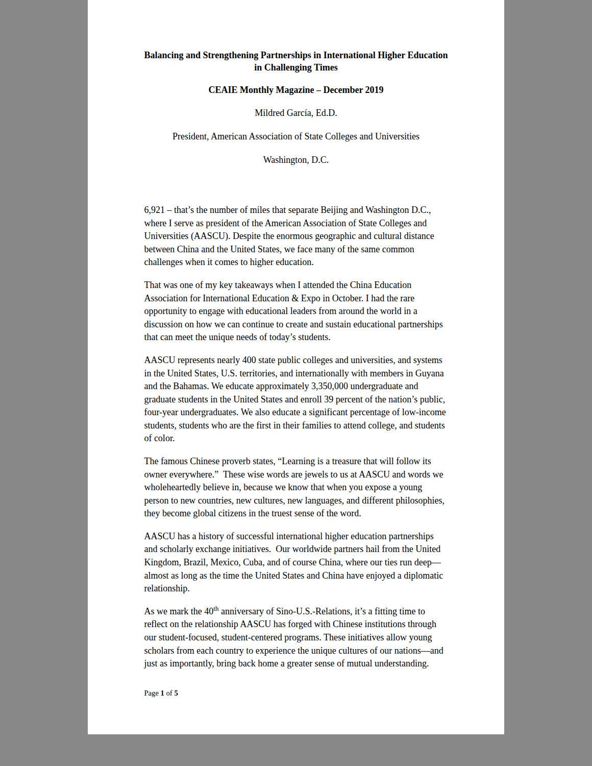Balancing and Strengthening Partnerships in International Higher Education in Challenging Times
CEAIE Monthly Magazine – December 2019
Mildred García, Ed.D.
President, American Association of State Colleges and Universities
Washington, D.C.
6,921 – that’s the number of miles that separate Beijing and Washington D.C., where I serve as president of the American Association of State Colleges and Universities (AASCU). Despite the enormous geographic and cultural distance between China and the United States, we face many of the same common challenges when it comes to higher education.
That was one of my key takeaways when I attended the China Education Association for International Education & Expo in October. I had the rare opportunity to engage with educational leaders from around the world in a discussion on how we can continue to create and sustain educational partnerships that can meet the unique needs of today’s students.
AASCU represents nearly 400 state public colleges and universities, and systems in the United States, U.S. territories, and internationally with members in Guyana and the Bahamas. We educate approximately 3,350,000 undergraduate and graduate students in the United States and enroll 39 percent of the nation’s public, four-year undergraduates. We also educate a significant percentage of low-income students, students who are the first in their families to attend college, and students of color.
The famous Chinese proverb states, “Learning is a treasure that will follow its owner everywhere.” These wise words are jewels to us at AASCU and words we wholeheartedly believe in, because we know that when you expose a young person to new countries, new cultures, new languages, and different philosophies, they become global citizens in the truest sense of the word.
AASCU has a history of successful international higher education partnerships and scholarly exchange initiatives. Our worldwide partners hail from the United Kingdom, Brazil, Mexico, Cuba, and of course China, where our ties run deep—almost as long as the time the United States and China have enjoyed a diplomatic relationship.
As we mark the 40th anniversary of Sino-U.S.-Relations, it’s a fitting time to reflect on the relationship AASCU has forged with Chinese institutions through our student-focused, student-centered programs. These initiatives allow young scholars from each country to experience the unique cultures of our nations—and just as importantly, bring back home a greater sense of mutual understanding.
Page 1 of 5